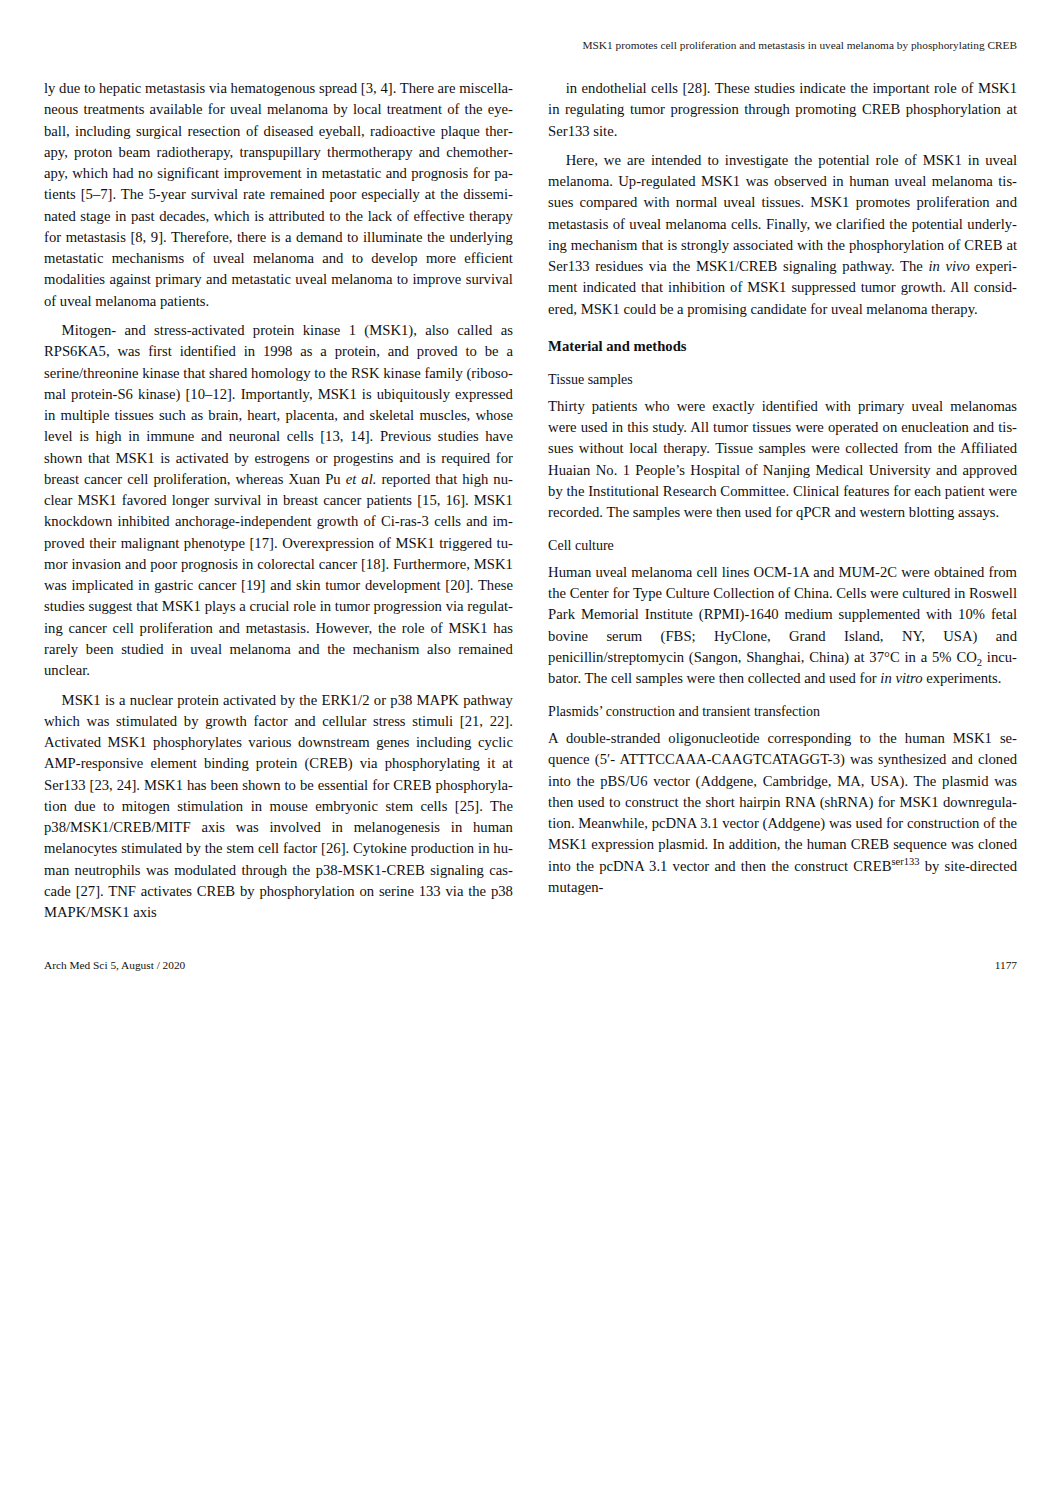MSK1 promotes cell proliferation and metastasis in uveal melanoma by phosphorylating CREB
ly due to hepatic metastasis via hematogenous spread [3, 4]. There are miscellaneous treatments available for uveal melanoma by local treatment of the eyeball, including surgical resection of diseased eyeball, radioactive plaque therapy, proton beam radiotherapy, transpupillary thermotherapy and chemotherapy, which had no significant improvement in metastatic and prognosis for patients [5–7]. The 5-year survival rate remained poor especially at the disseminated stage in past decades, which is attributed to the lack of effective therapy for metastasis [8, 9]. Therefore, there is a demand to illuminate the underlying metastatic mechanisms of uveal melanoma and to develop more efficient modalities against primary and metastatic uveal melanoma to improve survival of uveal melanoma patients.
Mitogen- and stress-activated protein kinase 1 (MSK1), also called as RPS6KA5, was first identified in 1998 as a protein, and proved to be a serine/threonine kinase that shared homology to the RSK kinase family (ribosomal protein-S6 kinase) [10–12]. Importantly, MSK1 is ubiquitously expressed in multiple tissues such as brain, heart, placenta, and skeletal muscles, whose level is high in immune and neuronal cells [13, 14]. Previous studies have shown that MSK1 is activated by estrogens or progestins and is required for breast cancer cell proliferation, whereas Xuan Pu et al. reported that high nuclear MSK1 favored longer survival in breast cancer patients [15, 16]. MSK1 knockdown inhibited anchorage-independent growth of Ci-ras-3 cells and improved their malignant phenotype [17]. Overexpression of MSK1 triggered tumor invasion and poor prognosis in colorectal cancer [18]. Furthermore, MSK1 was implicated in gastric cancer [19] and skin tumor development [20]. These studies suggest that MSK1 plays a crucial role in tumor progression via regulating cancer cell proliferation and metastasis. However, the role of MSK1 has rarely been studied in uveal melanoma and the mechanism also remained unclear.
MSK1 is a nuclear protein activated by the ERK1/2 or p38 MAPK pathway which was stimulated by growth factor and cellular stress stimuli [21, 22]. Activated MSK1 phosphorylates various downstream genes including cyclic AMP-responsive element binding protein (CREB) via phosphorylating it at Ser133 [23, 24]. MSK1 has been shown to be essential for CREB phosphorylation due to mitogen stimulation in mouse embryonic stem cells [25]. The p38/MSK1/CREB/MITF axis was involved in melanogenesis in human melanocytes stimulated by the stem cell factor [26]. Cytokine production in human neutrophils was modulated through the p38-MSK1-CREB signaling cascade [27]. TNF activates CREB by phosphorylation on serine 133 via the p38 MAPK/MSK1 axis
in endothelial cells [28]. These studies indicate the important role of MSK1 in regulating tumor progression through promoting CREB phosphorylation at Ser133 site.
Here, we are intended to investigate the potential role of MSK1 in uveal melanoma. Up-regulated MSK1 was observed in human uveal melanoma tissues compared with normal uveal tissues. MSK1 promotes proliferation and metastasis of uveal melanoma cells. Finally, we clarified the potential underlying mechanism that is strongly associated with the phosphorylation of CREB at Ser133 residues via the MSK1/CREB signaling pathway. The in vivo experiment indicated that inhibition of MSK1 suppressed tumor growth. All considered, MSK1 could be a promising candidate for uveal melanoma therapy.
Material and methods
Tissue samples
Thirty patients who were exactly identified with primary uveal melanomas were used in this study. All tumor tissues were operated on enucleation and tissues without local therapy. Tissue samples were collected from the Affiliated Huaian No. 1 People’s Hospital of Nanjing Medical University and approved by the Institutional Research Committee. Clinical features for each patient were recorded. The samples were then used for qPCR and western blotting assays.
Cell culture
Human uveal melanoma cell lines OCM-1A and MUM-2C were obtained from the Center for Type Culture Collection of China. Cells were cultured in Roswell Park Memorial Institute (RPMI)-1640 medium supplemented with 10% fetal bovine serum (FBS; HyClone, Grand Island, NY, USA) and penicillin/streptomycin (Sangon, Shanghai, China) at 37°C in a 5% CO2 incubator. The cell samples were then collected and used for in vitro experiments.
Plasmids’ construction and transient transfection
A double-stranded oligonucleotide corresponding to the human MSK1 sequence (5′- ATTTCCAAA-CAAGTCATAGGT-3) was synthesized and cloned into the pBS/U6 vector (Addgene, Cambridge, MA, USA). The plasmid was then used to construct the short hairpin RNA (shRNA) for MSK1 downregulation. Meanwhile, pcDNA 3.1 vector (Addgene) was used for construction of the MSK1 expression plasmid. In addition, the human CREB sequence was cloned into the pcDNA 3.1 vector and then the construct CREBser133 by site-directed mutagen-
Arch Med Sci 5, August / 2020 1177